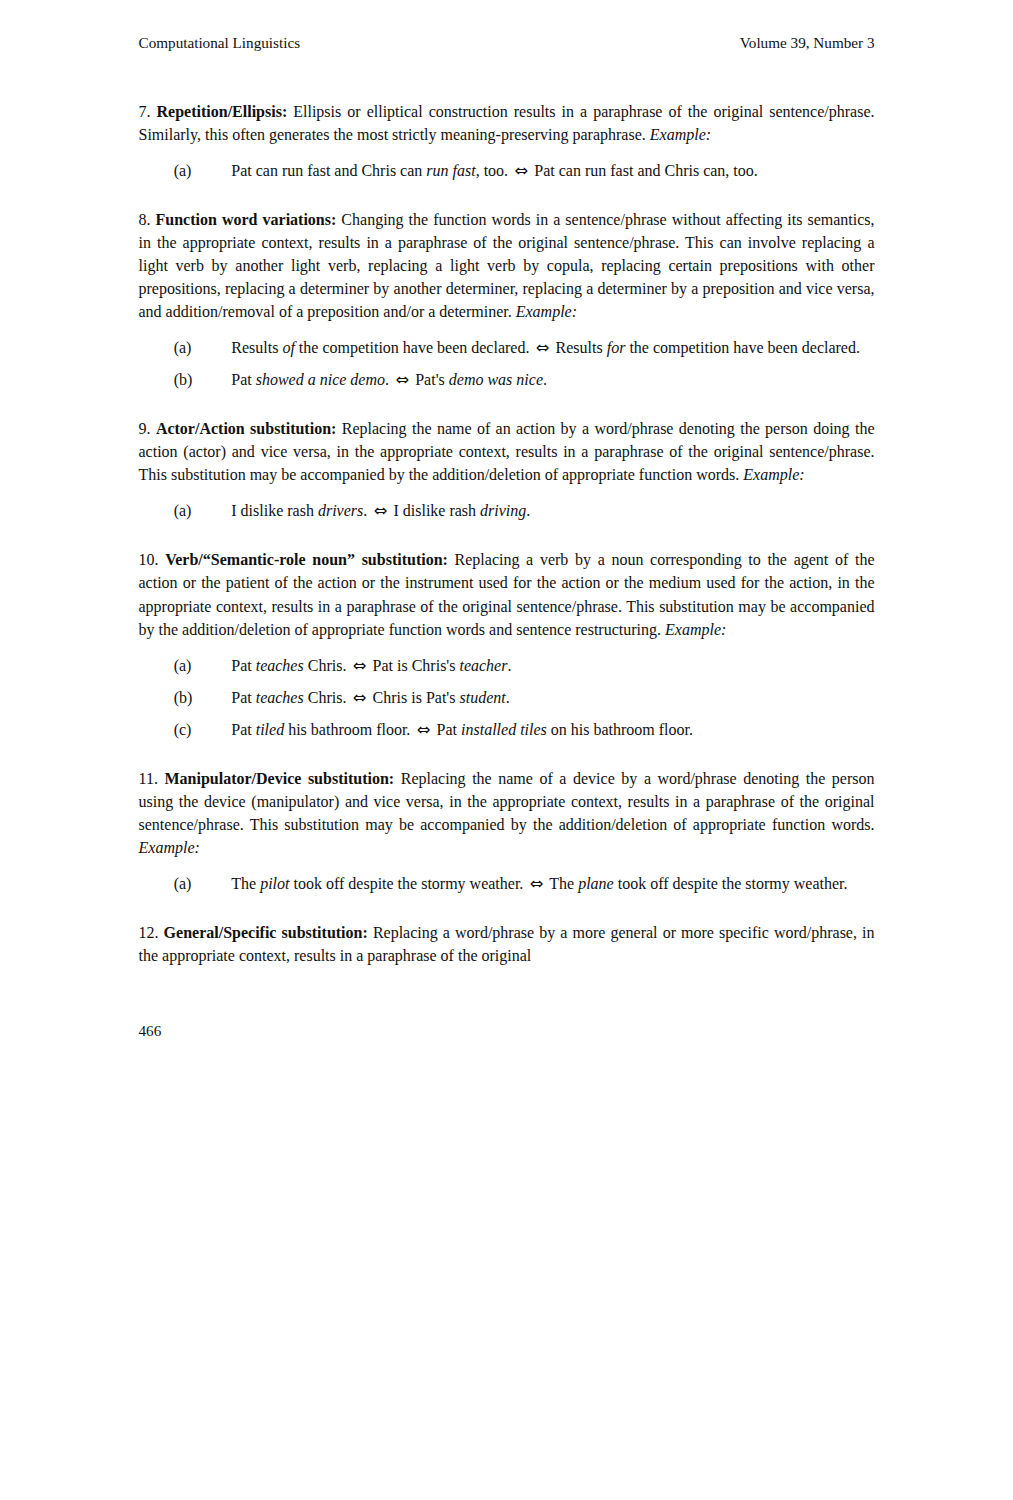Computational Linguistics Volume 39, Number 3
7. Repetition/Ellipsis: Ellipsis or elliptical construction results in a paraphrase of the original sentence/phrase. Similarly, this often generates the most strictly meaning-preserving paraphrase. Example:
(a) Pat can run fast and Chris can run fast, too. ⇔ Pat can run fast and Chris can, too.
8. Function word variations: Changing the function words in a sentence/phrase without affecting its semantics, in the appropriate context, results in a paraphrase of the original sentence/phrase. This can involve replacing a light verb by another light verb, replacing a light verb by copula, replacing certain prepositions with other prepositions, replacing a determiner by another determiner, replacing a determiner by a preposition and vice versa, and addition/removal of a preposition and/or a determiner. Example:
(a) Results of the competition have been declared. ⇔ Results for the competition have been declared.
(b) Pat showed a nice demo. ⇔ Pat's demo was nice.
9. Actor/Action substitution: Replacing the name of an action by a word/phrase denoting the person doing the action (actor) and vice versa, in the appropriate context, results in a paraphrase of the original sentence/phrase. This substitution may be accompanied by the addition/deletion of appropriate function words. Example:
(a) I dislike rash drivers. ⇔ I dislike rash driving.
10. Verb/“Semantic-role noun” substitution: Replacing a verb by a noun corresponding to the agent of the action or the patient of the action or the instrument used for the action or the medium used for the action, in the appropriate context, results in a paraphrase of the original sentence/phrase. This substitution may be accompanied by the addition/deletion of appropriate function words and sentence restructuring. Example:
(a) Pat teaches Chris. ⇔ Pat is Chris's teacher.
(b) Pat teaches Chris. ⇔ Chris is Pat's student.
(c) Pat tiled his bathroom floor. ⇔ Pat installed tiles on his bathroom floor.
11. Manipulator/Device substitution: Replacing the name of a device by a word/phrase denoting the person using the device (manipulator) and vice versa, in the appropriate context, results in a paraphrase of the original sentence/phrase. This substitution may be accompanied by the addition/deletion of appropriate function words. Example:
(a) The pilot took off despite the stormy weather. ⇔ The plane took off despite the stormy weather.
12. General/Specific substitution: Replacing a word/phrase by a more general or more specific word/phrase, in the appropriate context, results in a paraphrase of the original
466